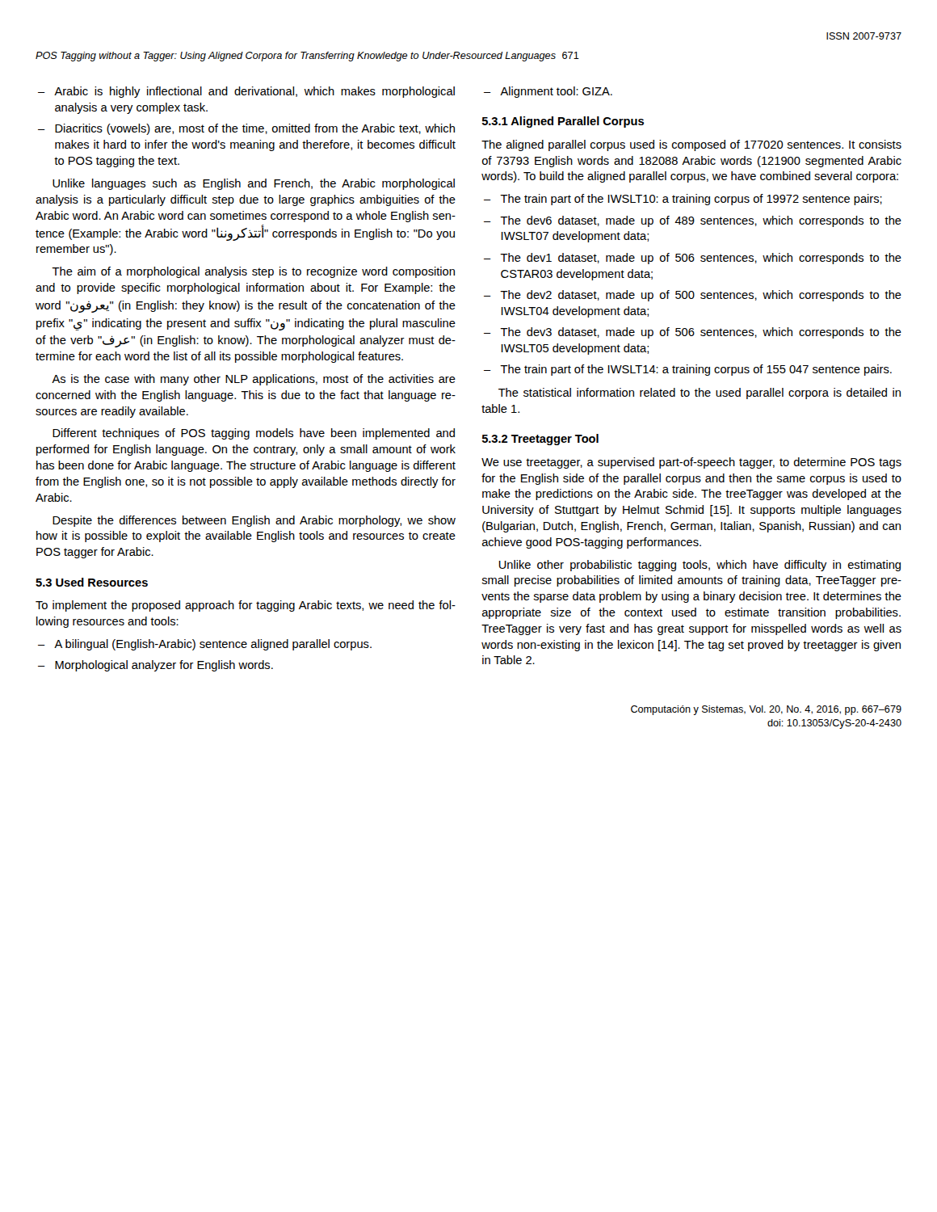ISSN 2007-9737
POS Tagging without a Tagger: Using Aligned Corpora for Transferring Knowledge to Under-Resourced Languages671
Arabic is highly inflectional and derivational, which makes morphological analysis a very complex task.
Diacritics (vowels) are, most of the time, omitted from the Arabic text, which makes it hard to infer the word's meaning and therefore, it becomes difficult to POS tagging the text.
Unlike languages such as English and French, the Arabic morphological analysis is a particularly difficult step due to large graphics ambiguities of the Arabic word. An Arabic word can sometimes correspond to a whole English sentence (Example: the Arabic word "أتتذكروننا" corresponds in English to: "Do you remember us").
The aim of a morphological analysis step is to recognize word composition and to provide specific morphological information about it. For Example: the word "يعرفون" (in English: they know) is the result of the concatenation of the prefix "ي" indicating the present and suffix "ون" indicating the plural masculine of the verb "عرف" (in English: to know). The morphological analyzer must determine for each word the list of all its possible morphological features.
As is the case with many other NLP applications, most of the activities are concerned with the English language. This is due to the fact that language resources are readily available.
Different techniques of POS tagging models have been implemented and performed for English language. On the contrary, only a small amount of work has been done for Arabic language. The structure of Arabic language is different from the English one, so it is not possible to apply available methods directly for Arabic.
Despite the differences between English and Arabic morphology, we show how it is possible to exploit the available English tools and resources to create POS tagger for Arabic.
5.3 Used Resources
To implement the proposed approach for tagging Arabic texts, we need the following resources and tools:
A bilingual (English-Arabic) sentence aligned parallel corpus.
Morphological analyzer for English words.
Alignment tool: GIZA.
5.3.1 Aligned Parallel Corpus
The aligned parallel corpus used is composed of 177020 sentences. It consists of 73793 English words and 182088 Arabic words (121900 segmented Arabic words). To build the aligned parallel corpus, we have combined several corpora:
The train part of the IWSLT10: a training corpus of 19972 sentence pairs;
The dev6 dataset, made up of 489 sentences, which corresponds to the IWSLT07 development data;
The dev1 dataset, made up of 506 sentences, which corresponds to the CSTAR03 development data;
The dev2 dataset, made up of 500 sentences, which corresponds to the IWSLT04 development data;
The dev3 dataset, made up of 506 sentences, which corresponds to the IWSLT05 development data;
The train part of the IWSLT14: a training corpus of 155 047 sentence pairs.
The statistical information related to the used parallel corpora is detailed in table 1.
5.3.2 Treetagger Tool
We use treetagger, a supervised part-of-speech tagger, to determine POS tags for the English side of the parallel corpus and then the same corpus is used to make the predictions on the Arabic side. The treeTagger was developed at the University of Stuttgart by Helmut Schmid [15]. It supports multiple languages (Bulgarian, Dutch, English, French, German, Italian, Spanish, Russian) and can achieve good POS-tagging performances.
Unlike other probabilistic tagging tools, which have difficulty in estimating small precise probabilities of limited amounts of training data, TreeTagger prevents the sparse data problem by using a binary decision tree. It determines the appropriate size of the context used to estimate transition probabilities. TreeTagger is very fast and has great support for misspelled words as well as words non-existing in the lexicon [14]. The tag set proved by treetagger is given in Table 2.
Computación y Sistemas, Vol. 20, No. 4, 2016, pp. 667–679 doi: 10.13053/CyS-20-4-2430